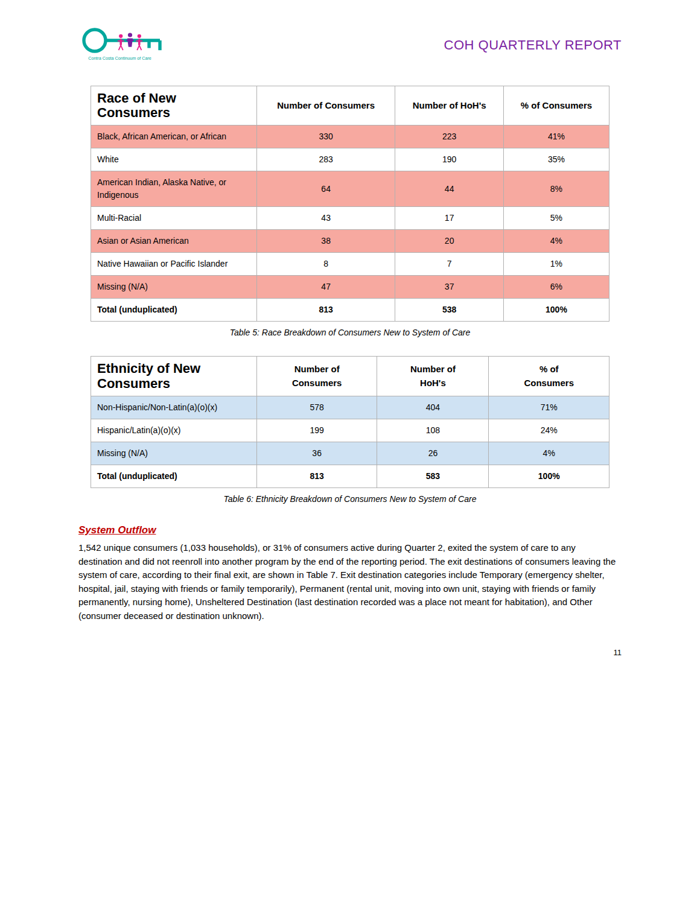Contra Costa Continuum of Care
COH QUARTERLY REPORT
| Race of New Consumers | Number of Consumers | Number of HoH's | % of Consumers |
| --- | --- | --- | --- |
| Black, African American, or African | 330 | 223 | 41% |
| White | 283 | 190 | 35% |
| American Indian, Alaska Native, or Indigenous | 64 | 44 | 8% |
| Multi-Racial | 43 | 17 | 5% |
| Asian or Asian American | 38 | 20 | 4% |
| Native Hawaiian or Pacific Islander | 8 | 7 | 1% |
| Missing (N/A) | 47 | 37 | 6% |
| Total (unduplicated) | 813 | 538 | 100% |
Table 5: Race Breakdown of Consumers New to System of Care
| Ethnicity of New Consumers | Number of Consumers | Number of HoH's | % of Consumers |
| --- | --- | --- | --- |
| Non-Hispanic/Non-Latin(a)(o)(x) | 578 | 404 | 71% |
| Hispanic/Latin(a)(o)(x) | 199 | 108 | 24% |
| Missing (N/A) | 36 | 26 | 4% |
| Total (unduplicated) | 813 | 583 | 100% |
Table 6: Ethnicity Breakdown of Consumers New to System of Care
System Outflow
1,542 unique consumers (1,033 households), or 31% of consumers active during Quarter 2, exited the system of care to any destination and did not reenroll into another program by the end of the reporting period. The exit destinations of consumers leaving the system of care, according to their final exit, are shown in Table 7. Exit destination categories include Temporary (emergency shelter, hospital, jail, staying with friends or family temporarily), Permanent (rental unit, moving into own unit, staying with friends or family permanently, nursing home), Unsheltered Destination (last destination recorded was a place not meant for habitation), and Other (consumer deceased or destination unknown).
11